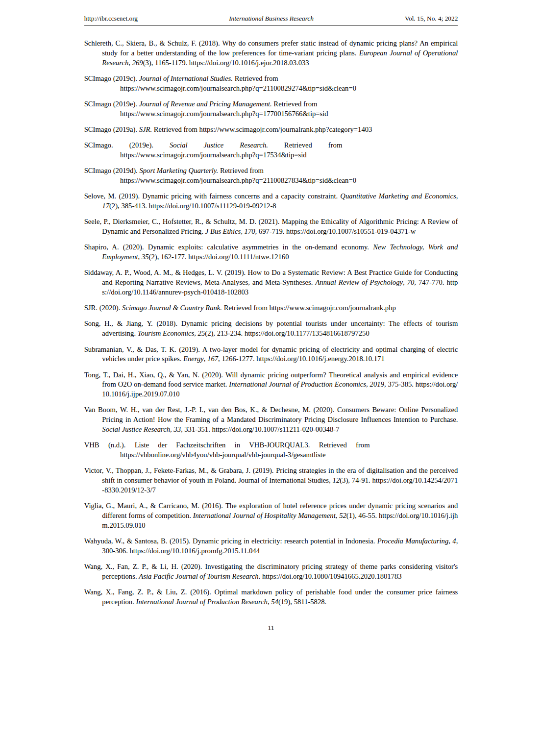http://ibr.ccsenet.org International Business Research Vol. 15, No. 4; 2022
Schlereth, C., Skiera, B., & Schulz, F. (2018). Why do consumers prefer static instead of dynamic pricing plans? An empirical study for a better understanding of the low preferences for time-variant pricing plans. European Journal of Operational Research, 269(3), 1165-1179. https://doi.org/10.1016/j.ejor.2018.03.033
SCImago (2019c). Journal of International Studies. Retrieved from https://www.scimagojr.com/journalsearch.php?q=21100829274&tip=sid&clean=0
SCImago (2019e). Journal of Revenue and Pricing Management. Retrieved from https://www.scimagojr.com/journalsearch.php?q=17700156766&tip=sid
SCImago (2019a). SJR. Retrieved from https://www.scimagojr.com/journalrank.php?category=1403
SCImago. (2019e). Social Justice Research. Retrieved from https://www.scimagojr.com/journalsearch.php?q=17534&tip=sid
SCImago (2019d). Sport Marketing Quarterly. Retrieved from https://www.scimagojr.com/journalsearch.php?q=21100827834&tip=sid&clean=0
Selove, M. (2019). Dynamic pricing with fairness concerns and a capacity constraint. Quantitative Marketing and Economics, 17(2), 385-413. https://doi.org/10.1007/s11129-019-09212-8
Seele, P., Dierksmeier, C., Hofstetter, R., & Schultz, M. D. (2021). Mapping the Ethicality of Algorithmic Pricing: A Review of Dynamic and Personalized Pricing. J Bus Ethics, 170, 697-719. https://doi.org/10.1007/s10551-019-04371-w
Shapiro, A. (2020). Dynamic exploits: calculative asymmetries in the on‐demand economy. New Technology, Work and Employment, 35(2), 162-177. https://doi.org/10.1111/ntwe.12160
Siddaway, A. P., Wood, A. M., & Hedges, L. V. (2019). How to Do a Systematic Review: A Best Practice Guide for Conducting and Reporting Narrative Reviews, Meta-Analyses, and Meta-Syntheses. Annual Review of Psychology, 70, 747-770. https://doi.org/10.1146/annurev-psych-010418-102803
SJR. (2020). Scimago Journal & Country Rank. Retrieved from https://www.scimagojr.com/journalrank.php
Song, H., & Jiang, Y. (2018). Dynamic pricing decisions by potential tourists under uncertainty: The effects of tourism advertising. Tourism Economics, 25(2), 213-234. https://doi.org/10.1177/1354816618797250
Subramanian, V., & Das, T. K. (2019). A two-layer model for dynamic pricing of electricity and optimal charging of electric vehicles under price spikes. Energy, 167, 1266-1277. https://doi.org/10.1016/j.energy.2018.10.171
Tong, T., Dai, H., Xiao, Q., & Yan, N. (2020). Will dynamic pricing outperform? Theoretical analysis and empirical evidence from O2O on-demand food service market. International Journal of Production Economics, 2019, 375-385. https://doi.org/10.1016/j.ijpe.2019.07.010
Van Boom, W. H., van der Rest, J.-P. I., van den Bos, K., & Dechesne, M. (2020). Consumers Beware: Online Personalized Pricing in Action! How the Framing of a Mandated Discriminatory Pricing Disclosure Influences Intention to Purchase. Social Justice Research, 33, 331-351. https://doi.org/10.1007/s11211-020-00348-7
VHB (n.d.). Liste der Fachzeitschriften in VHB-JOURQUAL3. Retrieved from https://vhbonline.org/vhb4you/vhb-jourqual/vhb-jourqual-3/gesamtliste
Victor, V., Thoppan, J., Fekete-Farkas, M., & Grabara, J. (2019). Pricing strategies in the era of digitalisation and the perceived shift in consumer behavior of youth in Poland. Journal of International Studies, 12(3), 74-91. https://doi.org/10.14254/2071-8330.2019/12-3/7
Viglia, G., Mauri, A., & Carricano, M. (2016). The exploration of hotel reference prices under dynamic pricing scenarios and different forms of competition. International Journal of Hospitality Management, 52(1), 46-55. https://doi.org/10.1016/j.ijhm.2015.09.010
Wahyuda, W., & Santosa, B. (2015). Dynamic pricing in electricity: research potential in Indonesia. Procedia Manufacturing, 4, 300-306. https://doi.org/10.1016/j.promfg.2015.11.044
Wang, X., Fan, Z. P., & Li, H. (2020). Investigating the discriminatory pricing strategy of theme parks considering visitor's perceptions. Asia Pacific Journal of Tourism Research. https://doi.org/10.1080/10941665.2020.1801783
Wang, X., Fang, Z. P., & Liu, Z. (2016). Optimal markdown policy of perishable food under the consumer price fairness perception. International Journal of Production Research, 54(19), 5811-5828.
11